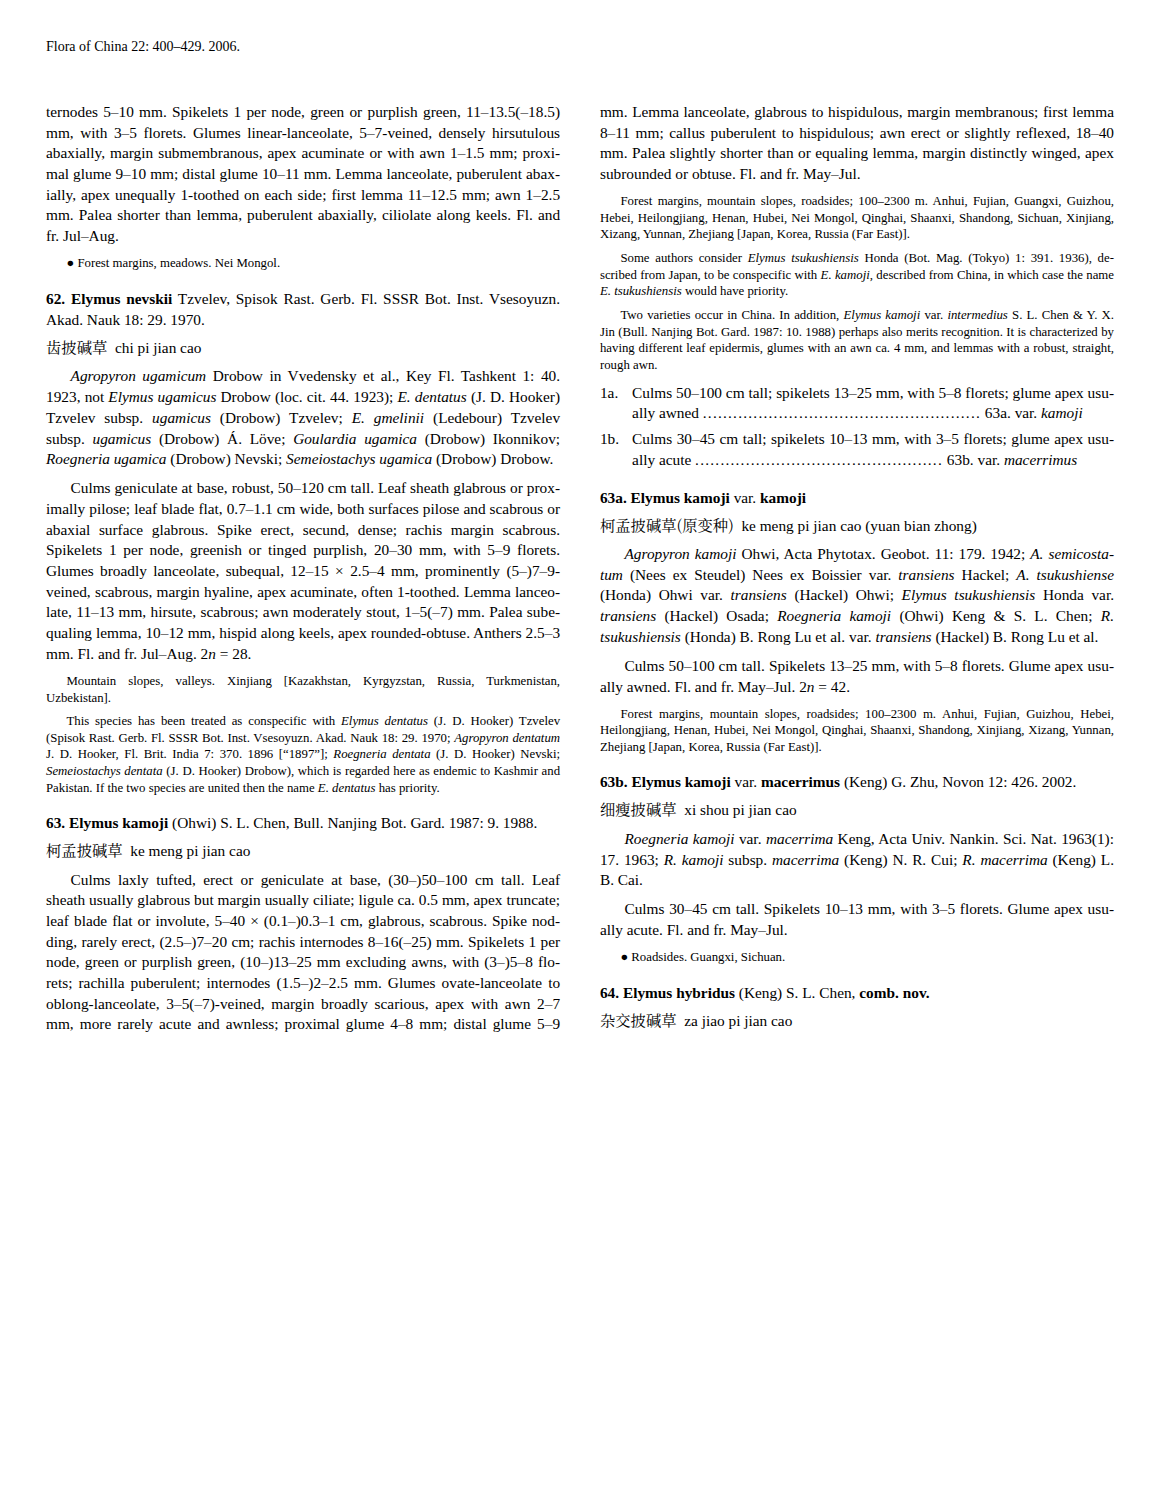Flora of China 22: 400–429. 2006.
ternodes 5–10 mm. Spikelets 1 per node, green or purplish green, 11–13.5(–18.5) mm, with 3–5 florets. Glumes linear-lanceolate, 5–7-veined, densely hirsutulous abaxially, margin submembranous, apex acuminate or with awn 1–1.5 mm; proximal glume 9–10 mm; distal glume 10–11 mm. Lemma lanceolate, puberulent abaxially, apex unequally 1-toothed on each side; first lemma 11–12.5 mm; awn 1–2.5 mm. Palea shorter than lemma, puberulent abaxially, ciliolate along keels. Fl. and fr. Jul–Aug.
● Forest margins, meadows. Nei Mongol.
62. Elymus nevskii Tzvelev, Spisok Rast. Gerb. Fl. SSSR Bot. Inst. Vsesoyuzn. Akad. Nauk 18: 29. 1970.
齿披碱草 chi pi jian cao
Agropyron ugamicum Drobow in Vvedensky et al., Key Fl. Tashkent 1: 40. 1923, not Elymus ugamicus Drobow (loc. cit. 44. 1923); E. dentatus (J. D. Hooker) Tzvelev subsp. ugamicus (Drobow) Tzvelev; E. gmelinii (Ledebour) Tzvelev subsp. ugamicus (Drobow) Á. Löve; Goulardia ugamica (Drobow) Ikonnikov; Roegneria ugamica (Drobow) Nevski; Semeiostachys ugamica (Drobow) Drobow.
Culms geniculate at base, robust, 50–120 cm tall. Leaf sheath glabrous or proximally pilose; leaf blade flat, 0.7–1.1 cm wide, both surfaces pilose and scabrous or abaxial surface glabrous. Spike erect, secund, dense; rachis margin scabrous. Spikelets 1 per node, greenish or tinged purplish, 20–30 mm, with 5–9 florets. Glumes broadly lanceolate, subequal, 12–15 × 2.5–4 mm, prominently (5–)7–9-veined, scabrous, margin hyaline, apex acuminate, often 1-toothed. Lemma lanceolate, 11–13 mm, hirsute, scabrous; awn moderately stout, 1–5(–7) mm. Palea subequaling lemma, 10–12 mm, hispid along keels, apex rounded-obtuse. Anthers 2.5–3 mm. Fl. and fr. Jul–Aug. 2n = 28.
Mountain slopes, valleys. Xinjiang [Kazakhstan, Kyrgyzstan, Russia, Turkmenistan, Uzbekistan].
This species has been treated as conspecific with Elymus dentatus (J. D. Hooker) Tzvelev (Spisok Rast. Gerb. Fl. SSSR Bot. Inst. Vsesoyuzn. Akad. Nauk 18: 29. 1970; Agropyron dentatum J. D. Hooker, Fl. Brit. India 7: 370. 1896 [“1897”]; Roegneria dentata (J. D. Hooker) Nevski; Semeiostachys dentata (J. D. Hooker) Drobow), which is regarded here as endemic to Kashmir and Pakistan. If the two species are united then the name E. dentatus has priority.
63. Elymus kamoji (Ohwi) S. L. Chen, Bull. Nanjing Bot. Gard. 1987: 9. 1988.
柯孟披碱草 ke meng pi jian cao
Culms laxly tufted, erect or geniculate at base, (30–)50–100 cm tall. Leaf sheath usually glabrous but margin usually ciliate; ligule ca. 0.5 mm, apex truncate; leaf blade flat or involute, 5–40 × (0.1–)0.3–1 cm, glabrous, scabrous. Spike nodding, rarely erect, (2.5–)7–20 cm; rachis internodes 8–16(–25) mm. Spikelets 1 per node, green or purplish green, (10–)13–25 mm excluding awns, with (3–)5–8 florets; rachilla puberulent; internodes (1.5–)2–2.5 mm. Glumes ovate-lanceolate to oblong-lanceolate, 3–5(–7)-veined, margin broadly scarious, apex with awn 2–7 mm, more rarely acute and awnless; proximal glume 4–8 mm; distal glume 5–9 mm. Lemma lanceolate, glabrous to hispidulous, margin membranous; first lemma 8–11 mm; callus puberulent to hispidulous; awn erect or slightly reflexed, 18–40 mm. Palea slightly shorter than or equaling lemma, margin distinctly winged, apex subrounded or obtuse. Fl. and fr. May–Jul.
Forest margins, mountain slopes, roadsides; 100–2300 m. Anhui, Fujian, Guangxi, Guizhou, Hebei, Heilongjiang, Henan, Hubei, Nei Mongol, Qinghai, Shaanxi, Shandong, Sichuan, Xinjiang, Xizang, Yunnan, Zhejiang [Japan, Korea, Russia (Far East)].
Some authors consider Elymus tsukushiensis Honda (Bot. Mag. (Tokyo) 1: 391. 1936), described from Japan, to be conspecific with E. kamoji, described from China, in which case the name E. tsukushiensis would have priority.
Two varieties occur in China. In addition, Elymus kamoji var. intermedius S. L. Chen & Y. X. Jin (Bull. Nanjing Bot. Gard. 1987: 10. 1988) perhaps also merits recognition. It is characterized by having different leaf epidermis, glumes with an awn ca. 4 mm, and lemmas with a robust, straight, rough awn.
1a.
Culms 50–100 cm tall; spikelets 13–25 mm, with 5–8 florets; glume apex usually awned ....................................................... 63a. var. kamoji
1b.
Culms 30–45 cm tall; spikelets 10–13 mm, with 3–5 florets; glume apex usually acute ................................................. 63b. var. macerrimus
63a. Elymus kamoji var. kamoji
柯孟披碱草(原变种) ke meng pi jian cao (yuan bian zhong)
Agropyron kamoji Ohwi, Acta Phytotax. Geobot. 11: 179. 1942; A. semicostatum (Nees ex Steudel) Nees ex Boissier var. transiens Hackel; A. tsukushiense (Honda) Ohwi var. transiens (Hackel) Ohwi; Elymus tsukushiensis Honda var. transiens (Hackel) Osada; Roegneria kamoji (Ohwi) Keng & S. L. Chen; R. tsukushiensis (Honda) B. Rong Lu et al. var. transiens (Hackel) B. Rong Lu et al.
Culms 50–100 cm tall. Spikelets 13–25 mm, with 5–8 florets. Glume apex usually awned. Fl. and fr. May–Jul. 2n = 42.
Forest margins, mountain slopes, roadsides; 100–2300 m. Anhui, Fujian, Guizhou, Hebei, Heilongjiang, Henan, Hubei, Nei Mongol, Qinghai, Shaanxi, Shandong, Xinjiang, Xizang, Yunnan, Zhejiang [Japan, Korea, Russia (Far East)].
63b. Elymus kamoji var. macerrimus (Keng) G. Zhu, Novon 12: 426. 2002.
细瘦披碱草 xi shou pi jian cao
Roegneria kamoji var. macerrima Keng, Acta Univ. Nankin. Sci. Nat. 1963(1): 17. 1963; R. kamoji subsp. macerrima (Keng) N. R. Cui; R. macerrima (Keng) L. B. Cai.
Culms 30–45 cm tall. Spikelets 10–13 mm, with 3–5 florets. Glume apex usually acute. Fl. and fr. May–Jul.
● Roadsides. Guangxi, Sichuan.
64. Elymus hybridus (Keng) S. L. Chen, comb. nov.
杂交披碱草 za jiao pi jian cao